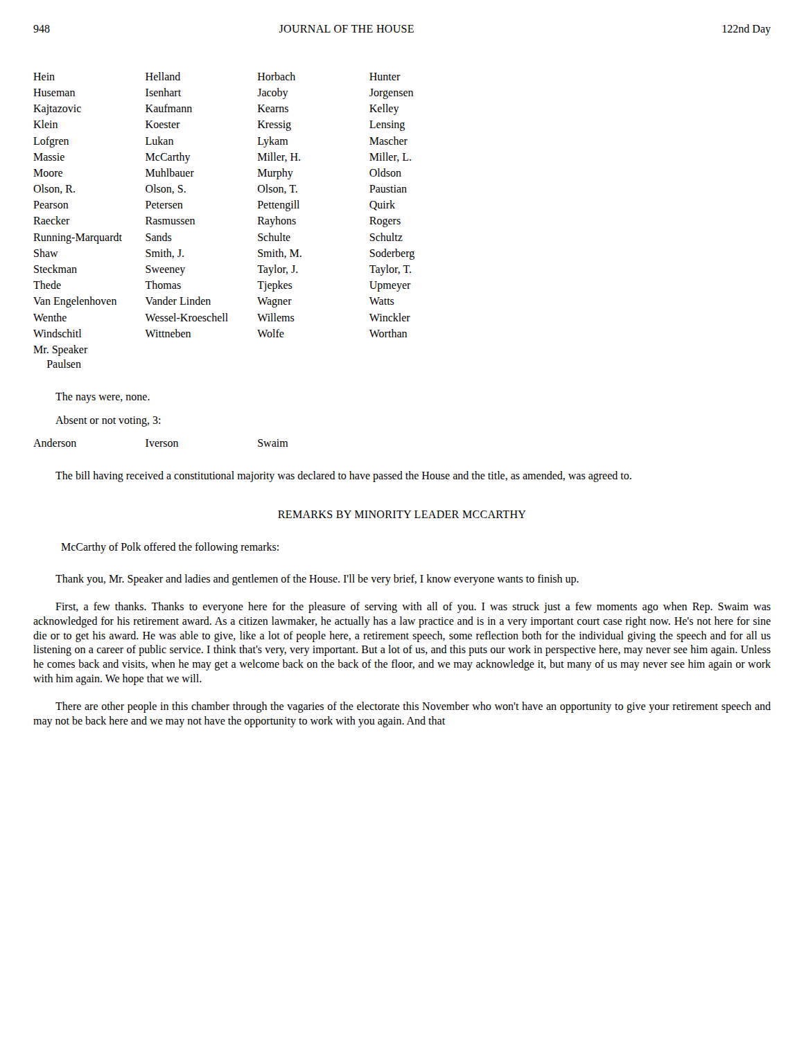948
JOURNAL OF THE HOUSE
122nd Day
| Hein | Helland | Horbach | Hunter |
| Huseman | Isenhart | Jacoby | Jorgensen |
| Kajtazovic | Kaufmann | Kearns | Kelley |
| Klein | Koester | Kressig | Lensing |
| Lofgren | Lukan | Lykam | Mascher |
| Massie | McCarthy | Miller, H. | Miller, L. |
| Moore | Muhlbauer | Murphy | Oldson |
| Olson, R. | Olson, S. | Olson, T. | Paustian |
| Pearson | Petersen | Pettengill | Quirk |
| Raecker | Rasmussen | Rayhons | Rogers |
| Running-Marquardt | Sands | Schulte | Schultz |
| Shaw | Smith, J. | Smith, M. | Soderberg |
| Steckman | Sweeney | Taylor, J. | Taylor, T. |
| Thede | Thomas | Tjepkes | Upmeyer |
| Van Engelenhoven | Vander Linden | Wagner | Watts |
| Wenthe | Wessel-Kroeschell | Willems | Winckler |
| Windschitl | Wittneben | Wolfe | Worthan |
| Mr. Speaker Paulsen |
The nays were, none.
Absent or not voting, 3:
| Anderson | Iverson | Swaim | |
The bill having received a constitutional majority was declared to have passed the House and the title, as amended, was agreed to.
REMARKS BY MINORITY LEADER MCCARTHY
McCarthy of Polk offered the following remarks:
Thank you, Mr. Speaker and ladies and gentlemen of the House. I'll be very brief, I know everyone wants to finish up.
First, a few thanks. Thanks to everyone here for the pleasure of serving with all of you. I was struck just a few moments ago when Rep. Swaim was acknowledged for his retirement award. As a citizen lawmaker, he actually has a law practice and is in a very important court case right now. He's not here for sine die or to get his award. He was able to give, like a lot of people here, a retirement speech, some reflection both for the individual giving the speech and for all us listening on a career of public service. I think that's very, very important. But a lot of us, and this puts our work in perspective here, may never see him again. Unless he comes back and visits, when he may get a welcome back on the back of the floor, and we may acknowledge it, but many of us may never see him again or work with him again. We hope that we will.
There are other people in this chamber through the vagaries of the electorate this November who won't have an opportunity to give your retirement speech and may not be back here and we may not have the opportunity to work with you again. And that